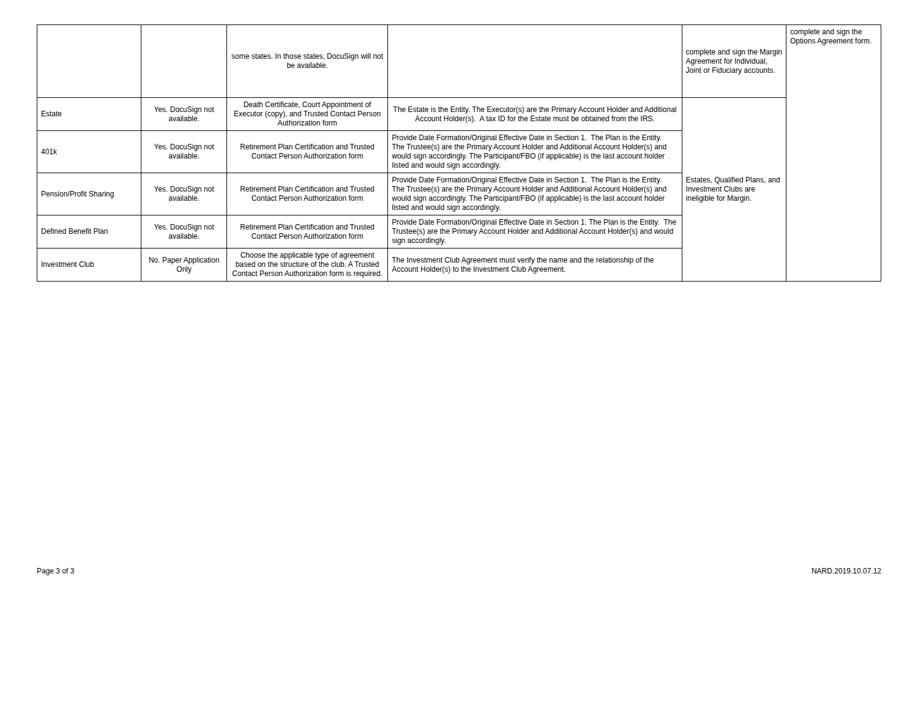| | | some states. In those states, DocuSign will not be available. | | complete and sign the Margin Agreement for Individual, Joint or Fiduciary accounts. | complete and sign the Options Agreement form. |
| Estate | Yes. DocuSign not available. | Death Certificate, Court Appointment of Executor (copy), and Trusted Contact Person Authorization form | The Estate is the Entity. The Executor(s) are the Primary Account Holder and Additional Account Holder(s). A tax ID for the Estate must be obtained from the IRS. | Estates, Qualified Plans, and Investment Clubs are ineligible for Margin. |
| 401k | Yes. DocuSign not available. | Retirement Plan Certification and Trusted Contact Person Authorization form | Provide Date Formation/Original Effective Date in Section 1. The Plan is the Entity. The Trustee(s) are the Primary Account Holder and Additional Account Holder(s) and would sign accordingly. The Participant/FBO (if applicable) is the last account holder listed and would sign accordingly. |
| Pension/Profit Sharing | Yes. DocuSign not available. | Retirement Plan Certification and Trusted Contact Person Authorization form | Provide Date Formation/Original Effective Date in Section 1. The Plan is the Entity. The Trustee(s) are the Primary Account Holder and Additional Account Holder(s) and would sign accordingly. The Participant/FBO (if applicable) is the last account holder listed and would sign accordingly. |
| Defined Benefit Plan | Yes. DocuSign not available. | Retirement Plan Certification and Trusted Contact Person Authorization form | Provide Date Formation/Original Effective Date in Section 1. The Plan is the Entity. The Trustee(s) are the Primary Account Holder and Additional Account Holder(s) and would sign accordingly. |
| Investment Club | No. Paper Application Only | Choose the applicable type of agreement based on the structure of the club. A Trusted Contact Person Authorization form is required. | The Investment Club Agreement must verify the name and the relationship of the Account Holder(s) to the Investment Club Agreement. |
Page 3 of 3 NARD.2019.10.07.12